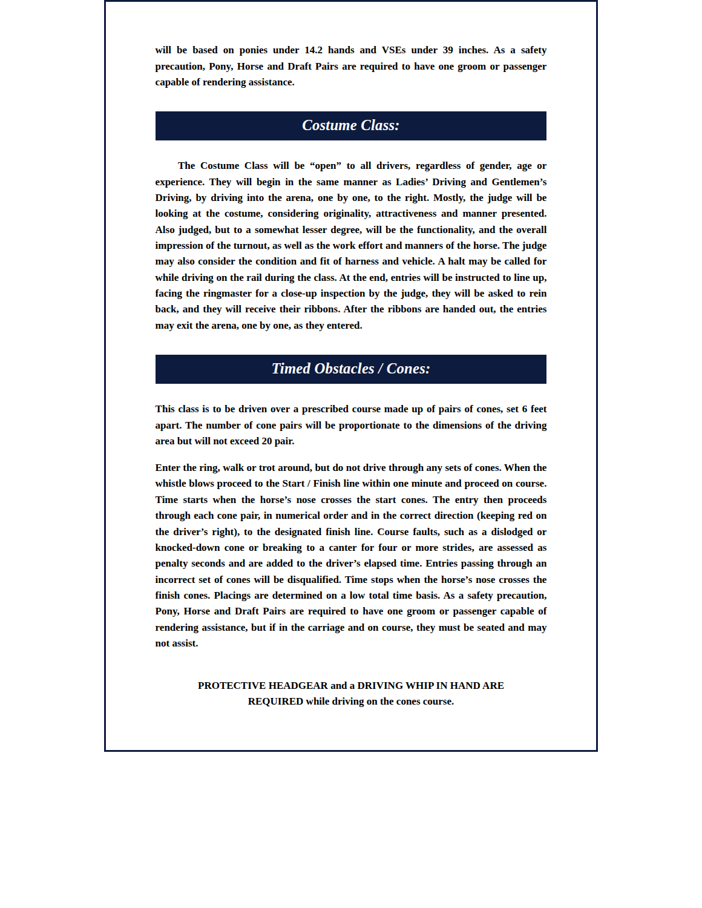will be based on ponies under 14.2 hands and VSEs under 39 inches. As a safety precaution, Pony, Horse and Draft Pairs are required to have one groom or passenger capable of rendering assistance.
Costume Class:
The Costume Class will be “open” to all drivers, regardless of gender, age or experience. They will begin in the same manner as Ladies’ Driving and Gentlemen’s Driving, by driving into the arena, one by one, to the right. Mostly, the judge will be looking at the costume, considering originality, attractiveness and manner presented. Also judged, but to a somewhat lesser degree, will be the functionality, and the overall impression of the turnout, as well as the work effort and manners of the horse. The judge may also consider the condition and fit of harness and vehicle. A halt may be called for while driving on the rail during the class. At the end, entries will be instructed to line up, facing the ringmaster for a close-up inspection by the judge, they will be asked to rein back, and they will receive their ribbons. After the ribbons are handed out, the entries may exit the arena, one by one, as they entered.
Timed Obstacles / Cones:
This class is to be driven over a prescribed course made up of pairs of cones, set 6 feet apart. The number of cone pairs will be proportionate to the dimensions of the driving area but will not exceed 20 pair.
Enter the ring, walk or trot around, but do not drive through any sets of cones. When the whistle blows proceed to the Start / Finish line within one minute and proceed on course. Time starts when the horse’s nose crosses the start cones. The entry then proceeds through each cone pair, in numerical order and in the correct direction (keeping red on the driver’s right), to the designated finish line. Course faults, such as a dislodged or knocked-down cone or breaking to a canter for four or more strides, are assessed as penalty seconds and are added to the driver’s elapsed time. Entries passing through an incorrect set of cones will be disqualified. Time stops when the horse’s nose crosses the finish cones. Placings are determined on a low total time basis. As a safety precaution, Pony, Horse and Draft Pairs are required to have one groom or passenger capable of rendering assistance, but if in the carriage and on course, they must be seated and may not assist.
PROTECTIVE HEADGEAR and a DRIVING WHIP IN HAND ARE
REQUIRED while driving on the cones course.